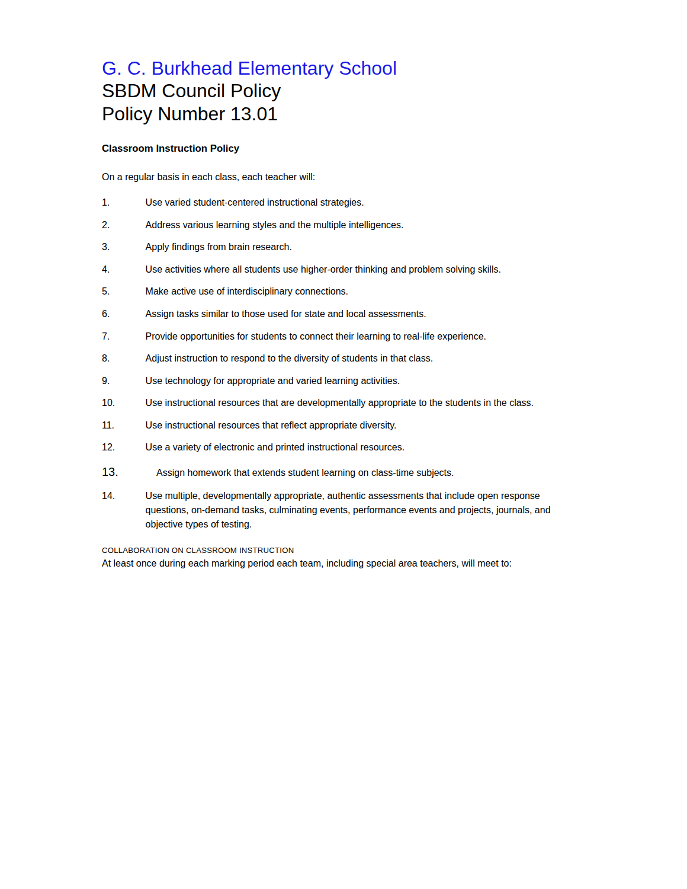G. C. Burkhead Elementary School
SBDM Council Policy
Policy Number 13.01
Classroom Instruction Policy
On a regular basis in each class, each teacher will:
1. Use varied student-centered instructional strategies.
2. Address various learning styles and the multiple intelligences.
3. Apply findings from brain research.
4. Use activities where all students use higher-order thinking and problem solving skills.
5. Make active use of interdisciplinary connections.
6. Assign tasks similar to those used for state and local assessments.
7. Provide opportunities for students to connect their learning to real-life experience.
8. Adjust instruction to respond to the diversity of students in that class.
9. Use technology for appropriate and varied learning activities.
10. Use instructional resources that are developmentally appropriate to the students in the class.
11. Use instructional resources that reflect appropriate diversity.
12. Use a variety of electronic and printed instructional resources.
13. Assign homework that extends student learning on class-time subjects.
14. Use multiple, developmentally appropriate, authentic assessments that include open response questions, on-demand tasks, culminating events, performance events and projects, journals, and objective types of testing.
COLLABORATION ON CLASSROOM INSTRUCTION
At least once during each marking period each team, including special area teachers, will meet to: